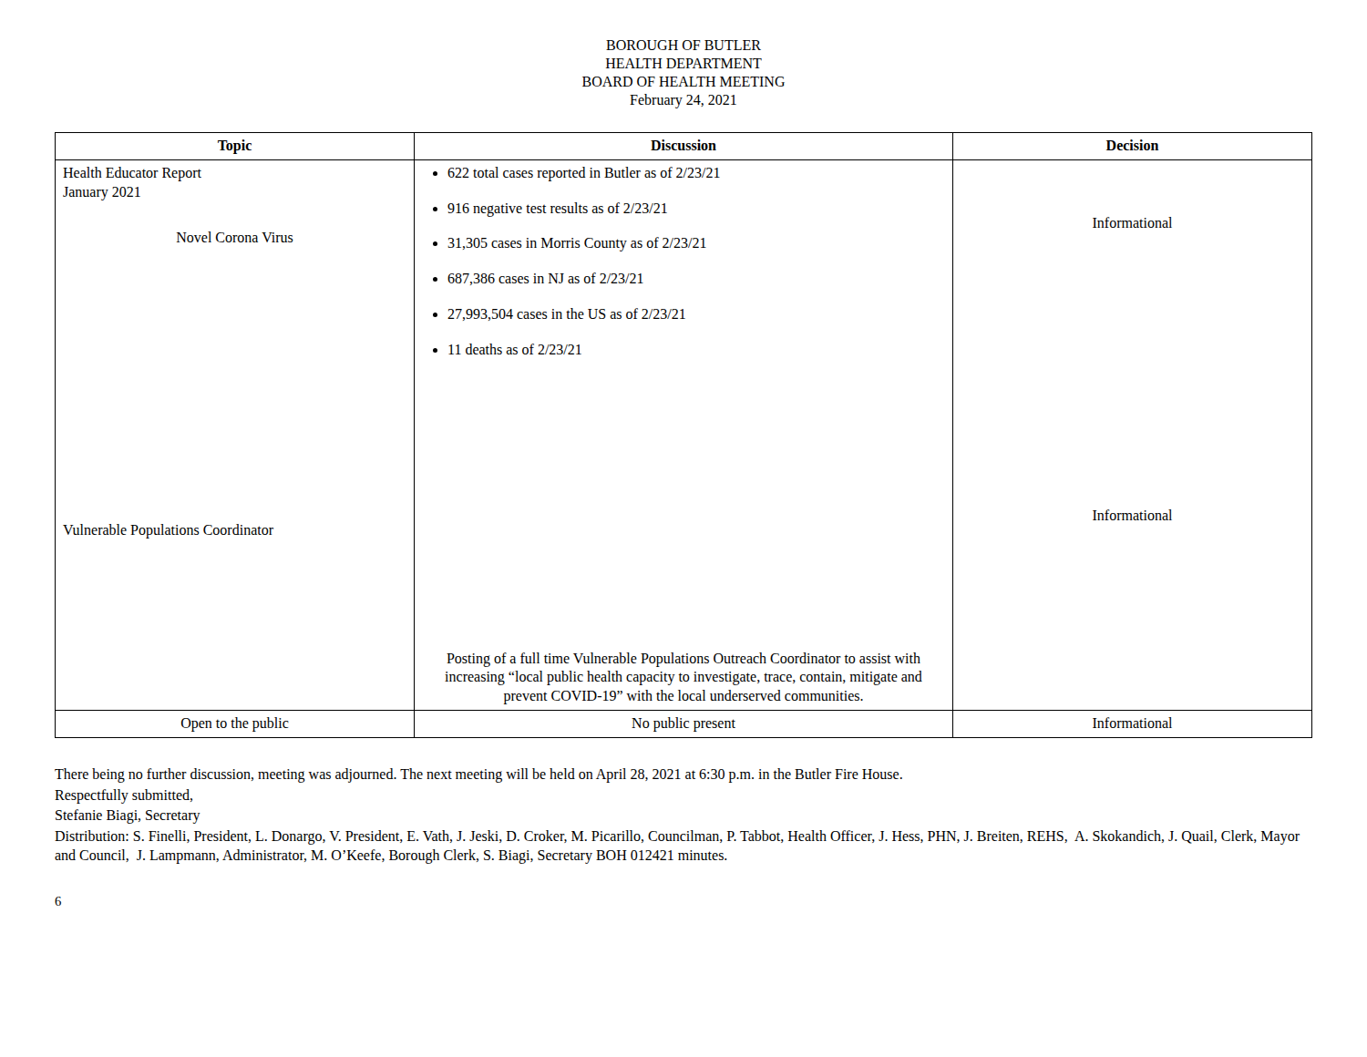BOROUGH OF BUTLER
HEALTH DEPARTMENT
BOARD OF HEALTH MEETING
February 24, 2021
| Topic | Discussion | Decision |
| --- | --- | --- |
| Health Educator Report January 2021 Novel Corona Virus Vulnerable Populations Coordinator | 622 total cases reported in Butler as of 2/23/21 916 negative test results as of 2/23/21 31,305 cases in Morris County as of 2/23/21 687,386 cases in NJ as of 2/23/21 27,993,504 cases in the US as of 2/23/21 11 deaths as of 2/23/21 Posting of a full time Vulnerable Populations Outreach Coordinator to assist with increasing “local public health capacity to investigate, trace, contain, mitigate and prevent COVID-19” with the local underserved communities. | Informational Informational |
| Open to the public | No public present | Informational |
There being no further discussion, meeting was adjourned. The next meeting will be held on April 28, 2021 at 6:30 p.m. in the Butler Fire House.
Respectfully submitted,
Stefanie Biagi, Secretary
Distribution: S. Finelli, President, L. Donargo, V. President, E. Vath, J. Jeski, D. Croker, M. Picarillo, Councilman, P. Tabbot, Health Officer, J. Hess, PHN, J. Breiten, REHS, A. Skokandich, J. Quail, Clerk, Mayor and Council, J. Lampmann, Administrator, M. O’Keefe, Borough Clerk, S. Biagi, Secretary BOH 012421 minutes.
6